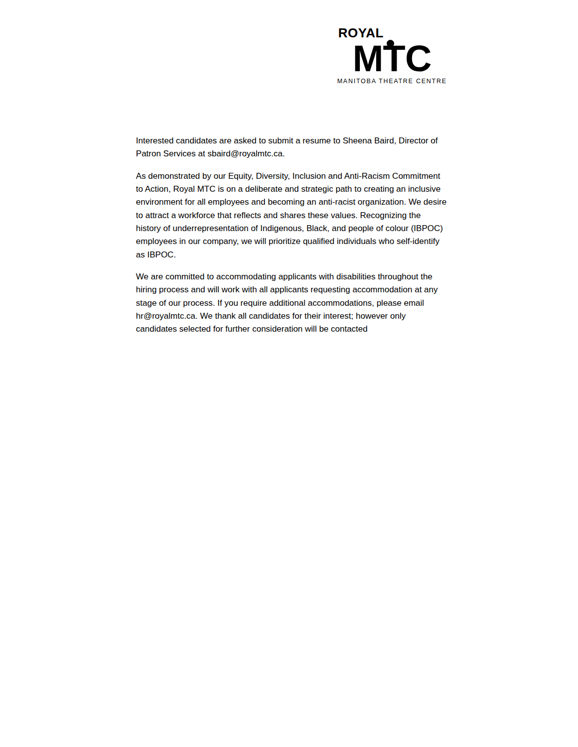ROYAL
MTC
MANITOBA THEATRE CENTRE
Interested candidates are asked to submit a resume to Sheena Baird, Director of Patron Services at sbaird@royalmtc.ca.
As demonstrated by our Equity, Diversity, Inclusion and Anti-Racism Commitment to Action, Royal MTC is on a deliberate and strategic path to creating an inclusive environment for all employees and becoming an anti-racist organization. We desire to attract a workforce that reflects and shares these values. Recognizing the history of underrepresentation of Indigenous, Black, and people of colour (IBPOC) employees in our company, we will prioritize qualified individuals who self-identify as IBPOC.
We are committed to accommodating applicants with disabilities throughout the hiring process and will work with all applicants requesting accommodation at any stage of our process. If you require additional accommodations, please email hr@royalmtc.ca. We thank all candidates for their interest; however only candidates selected for further consideration will be contacted